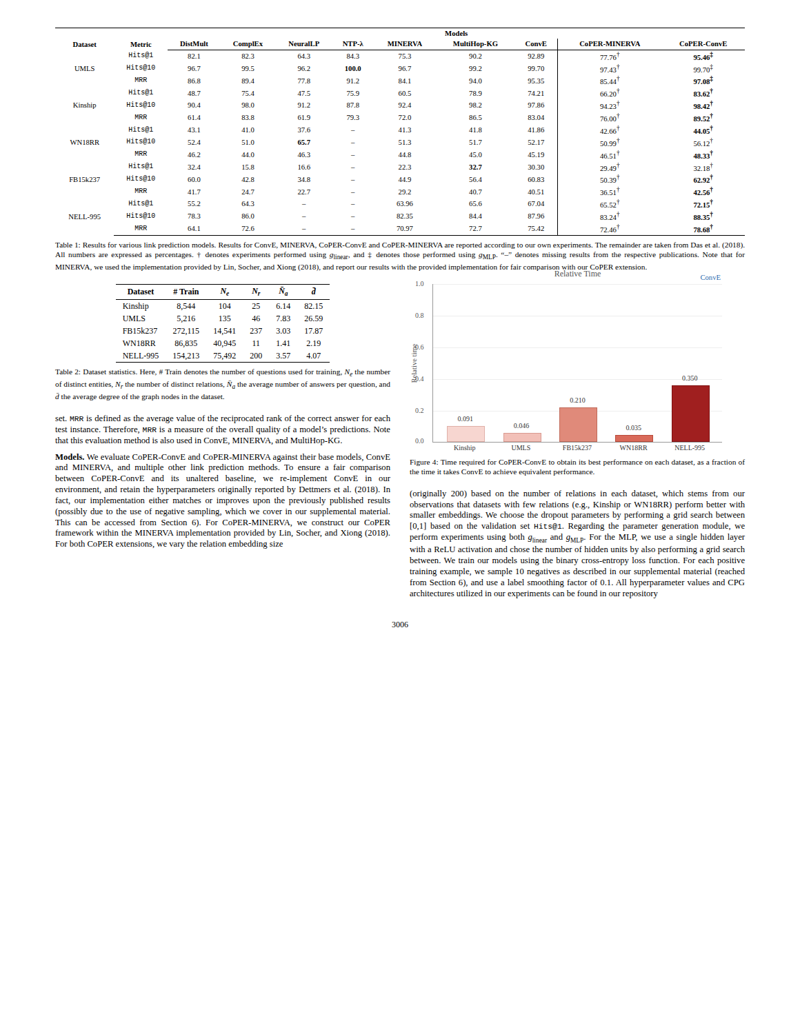| Dataset | Metric | Models |
| --- | --- | --- |
| DistMult | ComplEx | NeuralLP | NTP-λ | MINERVA | MultiHop-KG | ConvE | CoPER-MINERVA | CoPER-ConvE |
| UMLS | Hits@1 | 82.1 | 82.3 | 64.3 | 84.3 | 75.3 | 90.2 | 92.89 | 77.76 † | 95.46 ‡ |
| Hits@10 | 96.7 | 99.5 | 96.2 | 100.0 | 96.7 | 99.2 | 99.70 | 97.43 † | 99.70 ‡ |
| MRR | 86.8 | 89.4 | 77.8 | 91.2 | 84.1 | 94.0 | 95.35 | 85.44 † | 97.08 ‡ |
| Kinship | Hits@1 | 48.7 | 75.4 | 47.5 | 75.9 | 60.5 | 78.9 | 74.21 | 66.20 † | 83.62 † |
| Hits@10 | 90.4 | 98.0 | 91.2 | 87.8 | 92.4 | 98.2 | 97.86 | 94.23 † | 98.42 † |
| MRR | 61.4 | 83.8 | 61.9 | 79.3 | 72.0 | 86.5 | 83.04 | 76.00 † | 89.52 † |
| WN18RR | Hits@1 | 43.1 | 41.0 | 37.6 | – | 41.3 | 41.8 | 41.86 | 42.66 † | 44.05 † |
| Hits@10 | 52.4 | 51.0 | 65.7 | – | 51.3 | 51.7 | 52.17 | 50.99 † | 56.12 † |
| MRR | 46.2 | 44.0 | 46.3 | – | 44.8 | 45.0 | 45.19 | 46.51 † | 48.33 † |
| FB15k237 | Hits@1 | 32.4 | 15.8 | 16.6 | – | 22.3 | 32.7 | 30.30 | 29.49 † | 32.18 † |
| Hits@10 | 60.0 | 42.8 | 34.8 | – | 44.9 | 56.4 | 60.83 | 50.39 † | 62.92 † |
| MRR | 41.7 | 24.7 | 22.7 | – | 29.2 | 40.7 | 40.51 | 36.51 † | 42.56 † |
| NELL-995 | Hits@1 | 55.2 | 64.3 | – | – | 63.96 | 65.6 | 67.04 | 65.52 † | 72.15 † |
| Hits@10 | 78.3 | 86.0 | – | – | 82.35 | 84.4 | 87.96 | 83.24 † | 88.35 † |
| MRR | 64.1 | 72.6 | – | – | 70.97 | 72.7 | 75.42 | 72.46 † | 78.68 † |
Table 1: Results for various link prediction models. Results for ConvE, MINERVA, CoPER-ConvE and CoPER-MINERVA are reported according to our own experiments. The remainder are taken from Das et al. (2018). All numbers are expressed as percentages. † denotes experiments performed using glinear, and ‡ denotes those performed using gMLP. “–” denotes missing results from the respective publications. Note that for MINERVA, we used the implementation provided by Lin, Socher, and Xiong (2018), and report our results with the provided implementation for fair comparison with our CoPER extension.
| Dataset | # Train | N e | N r | N̄ a | d̄ |
| --- | --- | --- | --- | --- | --- |
| Kinship | 8,544 | 104 | 25 | 6.14 | 82.15 |
| UMLS | 5,216 | 135 | 46 | 7.83 | 26.59 |
| FB15k237 | 272,115 | 14,541 | 237 | 3.03 | 17.87 |
| WN18RR | 86,835 | 40,945 | 11 | 1.41 | 2.19 |
| NELL-995 | 154,213 | 75,492 | 200 | 3.57 | 4.07 |
Table 2: Dataset statistics. Here, # Train denotes the number of questions used for training, Ne the number of distinct entities, Nr the number of distinct relations, N̄a the average number of answers per question, and d̄ the average degree of the graph nodes in the dataset.
set. MRR is defined as the average value of the reciprocated rank of the correct answer for each test instance. Therefore, MRR is a measure of the overall quality of a model’s predictions. Note that this evaluation method is also used in ConvE, MINERVA, and MultiHop-KG.
Models. We evaluate CoPER-ConvE and CoPER-MINERVA against their base models, ConvE and MINERVA, and multiple other link prediction methods. To ensure a fair comparison between CoPER-ConvE and its unaltered baseline, we re-implement ConvE in our environment, and retain the hyperparameters originally reported by Dettmers et al. (2018). In fact, our implementation either matches or improves upon the previously published results (possibly due to the use of negative sampling, which we cover in our supplemental material. This can be accessed from Section 6). For CoPER-MINERVA, we construct our CoPER framework within the MINERVA implementation provided by Lin, Socher, and Xiong (2018). For both CoPER extensions, we vary the relation embedding size
Relative Time
ConvE
Relative time
1.0
0.8
0.6
0.4
0.2
0.0
0.091
0.046
0.210
0.035
0.350
Kinship UMLS FB15k237 WN18RR NELL-995
Figure 4: Time required for CoPER-ConvE to obtain its best performance on each dataset, as a fraction of the time it takes ConvE to achieve equivalent performance.
(originally 200) based on the number of relations in each dataset, which stems from our observations that datasets with few relations (e.g., Kinship or WN18RR) perform better with smaller embeddings. We choose the dropout parameters by performing a grid search between [0,1] based on the validation set Hits@1. Regarding the parameter generation module, we perform experiments using both glinear and gMLP. For the MLP, we use a single hidden layer with a ReLU activation and chose the number of hidden units by also performing a grid search between. We train our models using the binary cross-entropy loss function. For each positive training example, we sample 10 negatives as described in our supplemental material (reached from Section 6), and use a label smoothing factor of 0.1. All hyperparameter values and CPG architectures utilized in our experiments can be found in our repository
3006